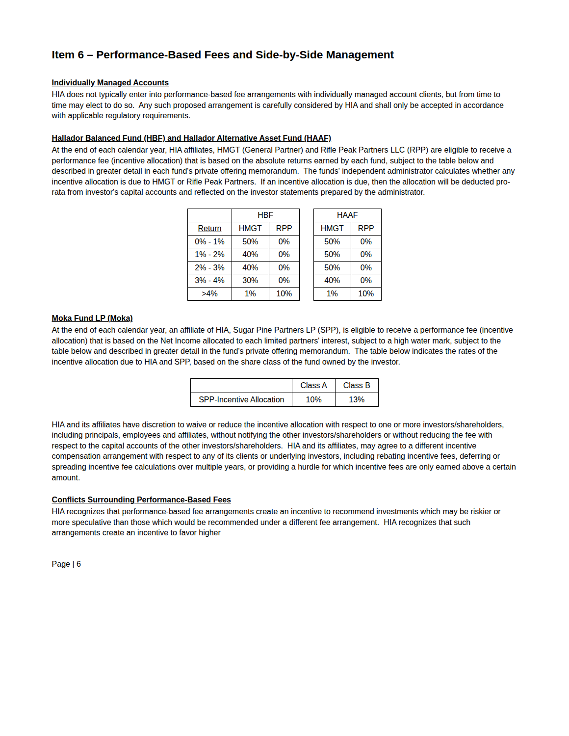Item 6 – Performance-Based Fees and Side-by-Side Management
Individually Managed Accounts
HIA does not typically enter into performance-based fee arrangements with individually managed account clients, but from time to time may elect to do so. Any such proposed arrangement is carefully considered by HIA and shall only be accepted in accordance with applicable regulatory requirements.
Hallador Balanced Fund (HBF) and Hallador Alternative Asset Fund (HAAF)
At the end of each calendar year, HIA affiliates, HMGT (General Partner) and Rifle Peak Partners LLC (RPP) are eligible to receive a performance fee (incentive allocation) that is based on the absolute returns earned by each fund, subject to the table below and described in greater detail in each fund's private offering memorandum. The funds' independent administrator calculates whether any incentive allocation is due to HMGT or Rifle Peak Partners. If an incentive allocation is due, then the allocation will be deducted pro-rata from investor's capital accounts and reflected on the investor statements prepared by the administrator.
| | HBF | | HAAF |
| Return | HMGT | RPP | | HMGT | RPP |
| 0% - 1% | 50% | 0% | | 50% | 0% |
| 1% - 2% | 40% | 0% | | 50% | 0% |
| 2% - 3% | 40% | 0% | | 50% | 0% |
| 3% - 4% | 30% | 0% | | 40% | 0% |
| >4% | 1% | 10% | | 1% | 10% |
Moka Fund LP (Moka)
At the end of each calendar year, an affiliate of HIA, Sugar Pine Partners LP (SPP), is eligible to receive a performance fee (incentive allocation) that is based on the Net Income allocated to each limited partners' interest, subject to a high water mark, subject to the table below and described in greater detail in the fund's private offering memorandum. The table below indicates the rates of the incentive allocation due to HIA and SPP, based on the share class of the fund owned by the investor.
| | Class A | Class B |
| SPP-Incentive Allocation | 10% | 13% |
HIA and its affiliates have discretion to waive or reduce the incentive allocation with respect to one or more investors/shareholders, including principals, employees and affiliates, without notifying the other investors/shareholders or without reducing the fee with respect to the capital accounts of the other investors/shareholders. HIA and its affiliates, may agree to a different incentive compensation arrangement with respect to any of its clients or underlying investors, including rebating incentive fees, deferring or spreading incentive fee calculations over multiple years, or providing a hurdle for which incentive fees are only earned above a certain amount.
Conflicts Surrounding Performance-Based Fees
HIA recognizes that performance-based fee arrangements create an incentive to recommend investments which may be riskier or more speculative than those which would be recommended under a different fee arrangement. HIA recognizes that such arrangements create an incentive to favor higher
Page | 6